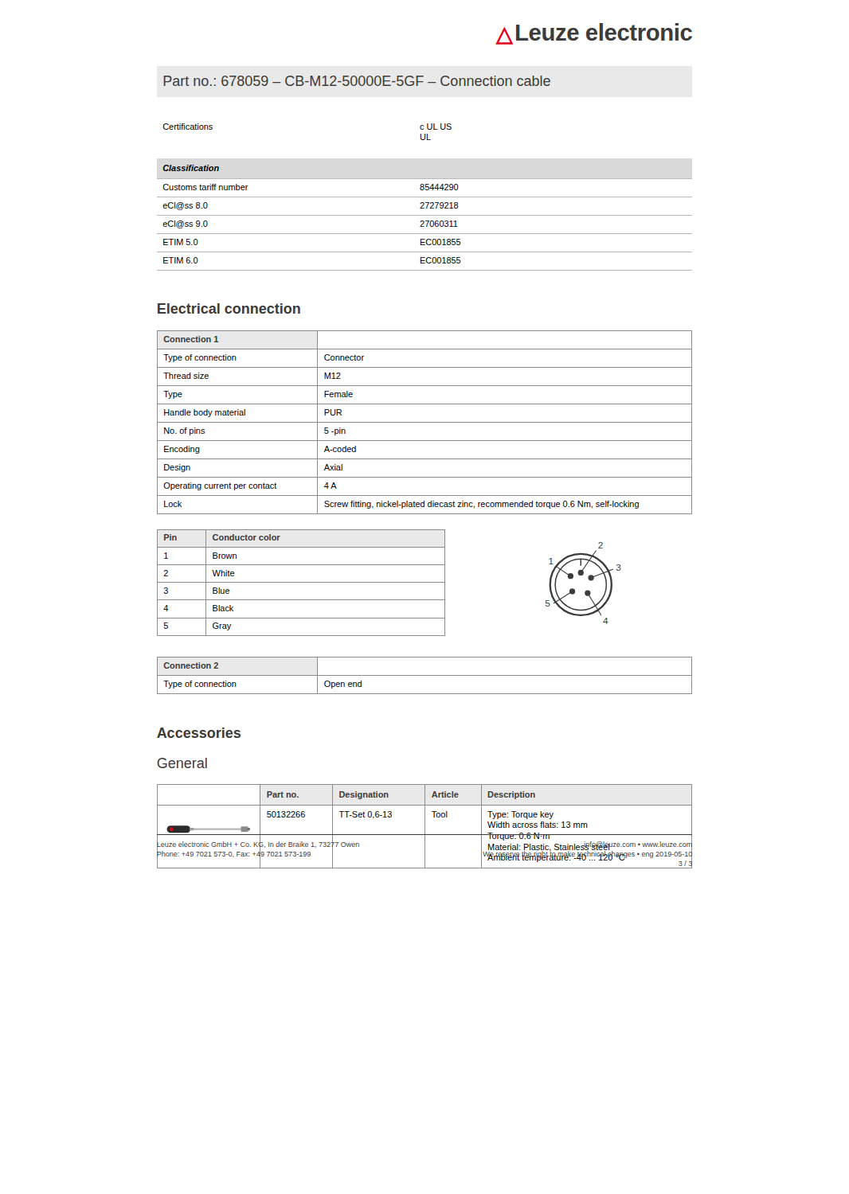△Leuze electronic
Part no.: 678059 – CB-M12-50000E-5GF – Connection cable
| Certifications | c UL US UL |
| Classification |
| Customs tariff number | 85444290 |
| eCl@ss 8.0 | 27279218 |
| eCl@ss 9.0 | 27060311 |
| ETIM 5.0 | EC001855 |
| ETIM 6.0 | EC001855 |
Electrical connection
| Connection 1 | |
| --- | --- |
| Type of connection | Connector |
| Thread size | M12 |
| Type | Female |
| Handle body material | PUR |
| No. of pins | 5 -pin |
| Encoding | A-coded |
| Design | Axial |
| Operating current per contact | 4 A |
| Lock | Screw fitting, nickel-plated diecast zinc, recommended torque 0.6 Nm, self-locking |
| Pin | Conductor color |
| --- | --- |
| 1 | Brown |
| 2 | White |
| 3 | Blue |
| 4 | Black |
| 5 | Gray |
1 2 3 4 5
| Connection 2 | |
| --- | --- |
| Type of connection | Open end |
Accessories
General
| | Part no. | Designation | Article | Description |
| --- | --- | --- | --- | --- |
| | 50132266 | TT-Set 0,6-13 | Tool | Type: Torque key Width across flats: 13 mm Torque: 0.6 N·m Material: Plastic, Stainless steel Ambient temperature: -40 ... 120 °C |
Leuze electronic GmbH + Co. KG, In der Braike 1, 73277 Owen
Phone: +49 7021 573-0, Fax: +49 7021 573-199
info@leuze.com • www.leuze.com
We reserve the right to make technical changes • eng 2019-05-10
3 / 3